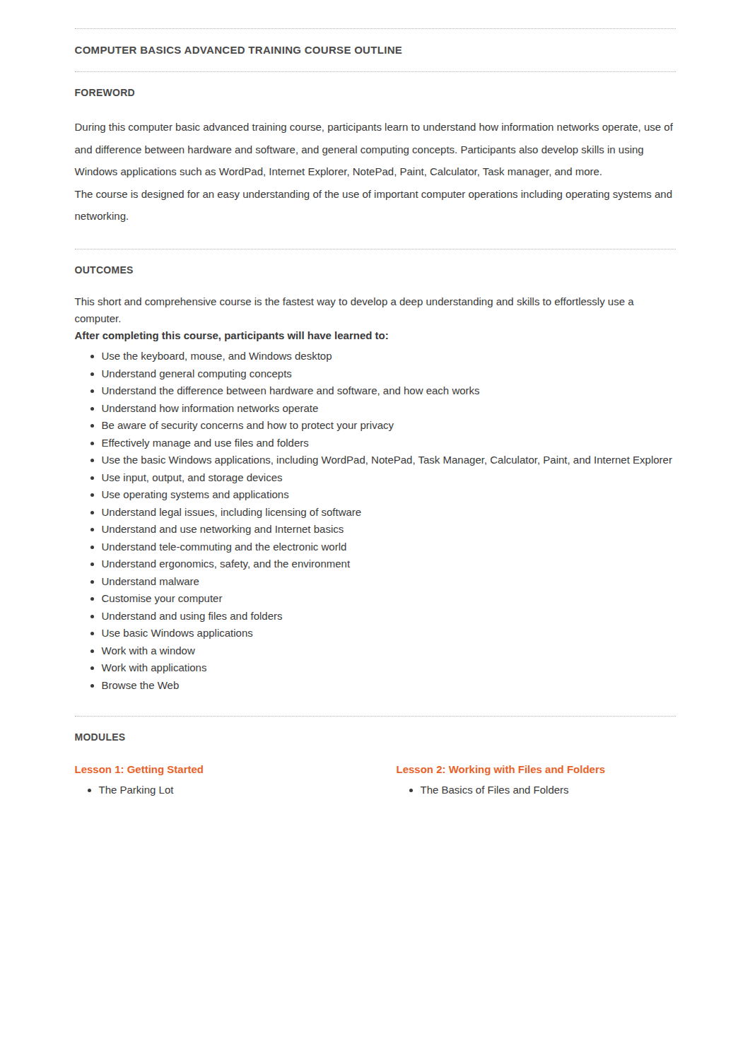COMPUTER BASICS ADVANCED TRAINING COURSE OUTLINE
FOREWORD
During this computer basic advanced training course, participants learn to understand how information networks operate, use of and difference between hardware and software, and general computing concepts. Participants also develop skills in using Windows applications such as WordPad, Internet Explorer, NotePad, Paint, Calculator, Task manager, and more.
The course is designed for an easy understanding of the use of important computer operations including operating systems and networking.
OUTCOMES
This short and comprehensive course is the fastest way to develop a deep understanding and skills to effortlessly use a computer.
After completing this course, participants will have learned to:
Use the keyboard, mouse, and Windows desktop
Understand general computing concepts
Understand the difference between hardware and software, and how each works
Understand how information networks operate
Be aware of security concerns and how to protect your privacy
Effectively manage and use files and folders
Use the basic Windows applications, including WordPad, NotePad, Task Manager, Calculator, Paint, and Internet Explorer
Use input, output, and storage devices
Use operating systems and applications
Understand legal issues, including licensing of software
Understand and use networking and Internet basics
Understand tele-commuting and the electronic world
Understand ergonomics, safety, and the environment
Understand malware
Customise your computer
Understand and using files and folders
Use basic Windows applications
Work with a window
Work with applications
Browse the Web
MODULES
Lesson 1: Getting Started
The Parking Lot
Lesson 2: Working with Files and Folders
The Basics of Files and Folders